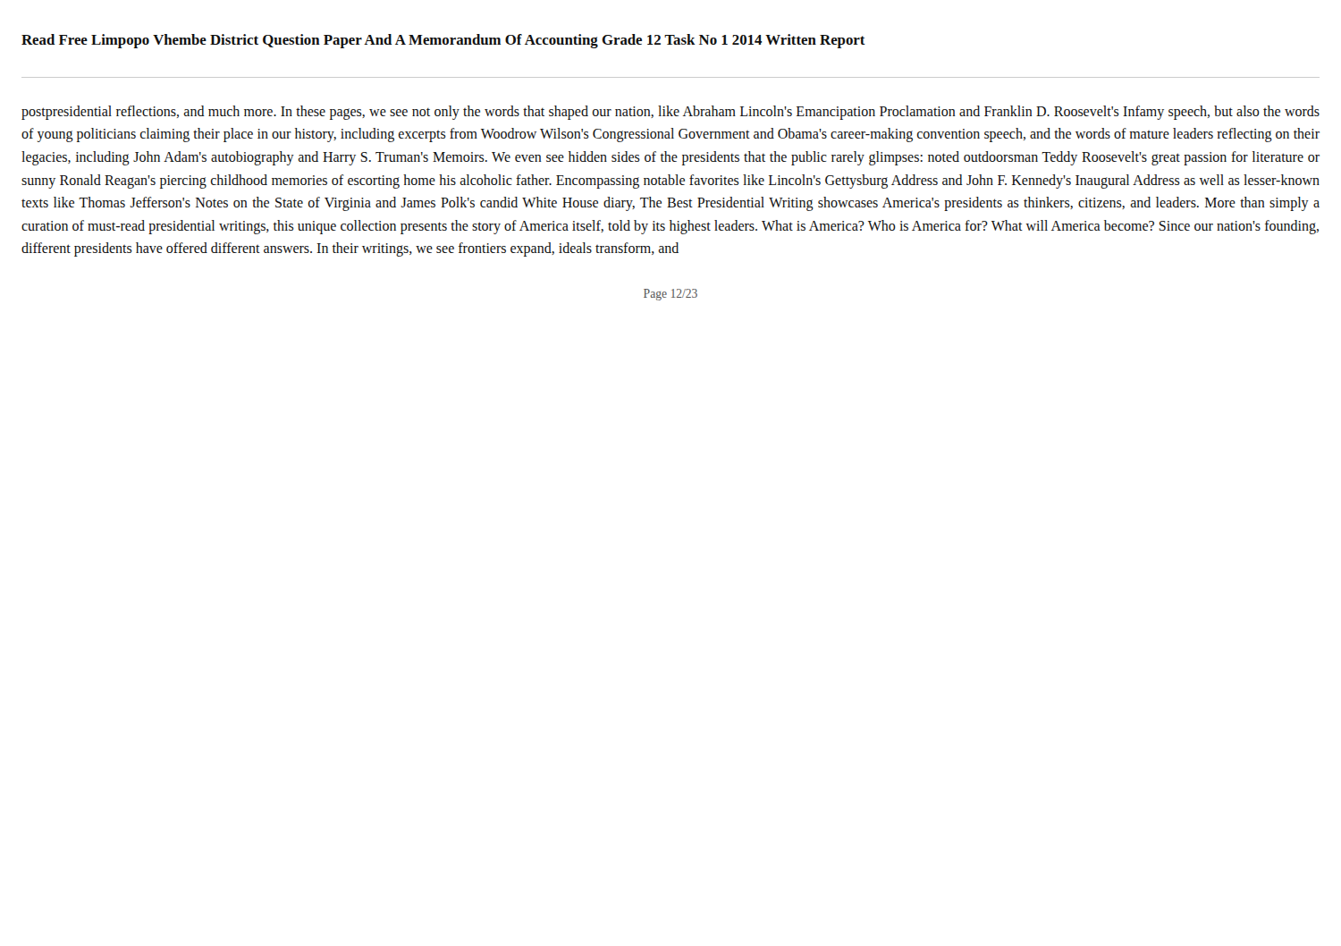Read Free Limpopo Vhembe District Question Paper And A Memorandum Of Accounting Grade 12 Task No 1 2014 Written Report
postpresidential reflections, and much more. In these pages, we see not only the words that shaped our nation, like Abraham Lincoln's Emancipation Proclamation and Franklin D. Roosevelt's Infamy speech, but also the words of young politicians claiming their place in our history, including excerpts from Woodrow Wilson's Congressional Government and Obama's career-making convention speech, and the words of mature leaders reflecting on their legacies, including John Adam's autobiography and Harry S. Truman's Memoirs. We even see hidden sides of the presidents that the public rarely glimpses: noted outdoorsman Teddy Roosevelt's great passion for literature or sunny Ronald Reagan's piercing childhood memories of escorting home his alcoholic father. Encompassing notable favorites like Lincoln's Gettysburg Address and John F. Kennedy's Inaugural Address as well as lesser-known texts like Thomas Jefferson's Notes on the State of Virginia and James Polk's candid White House diary, The Best Presidential Writing showcases America's presidents as thinkers, citizens, and leaders. More than simply a curation of must-read presidential writings, this unique collection presents the story of America itself, told by its highest leaders. What is America? Who is America for? What will America become? Since our nation's founding, different presidents have offered different answers. In their writings, we see frontiers expand, ideals transform, and
Page 12/23